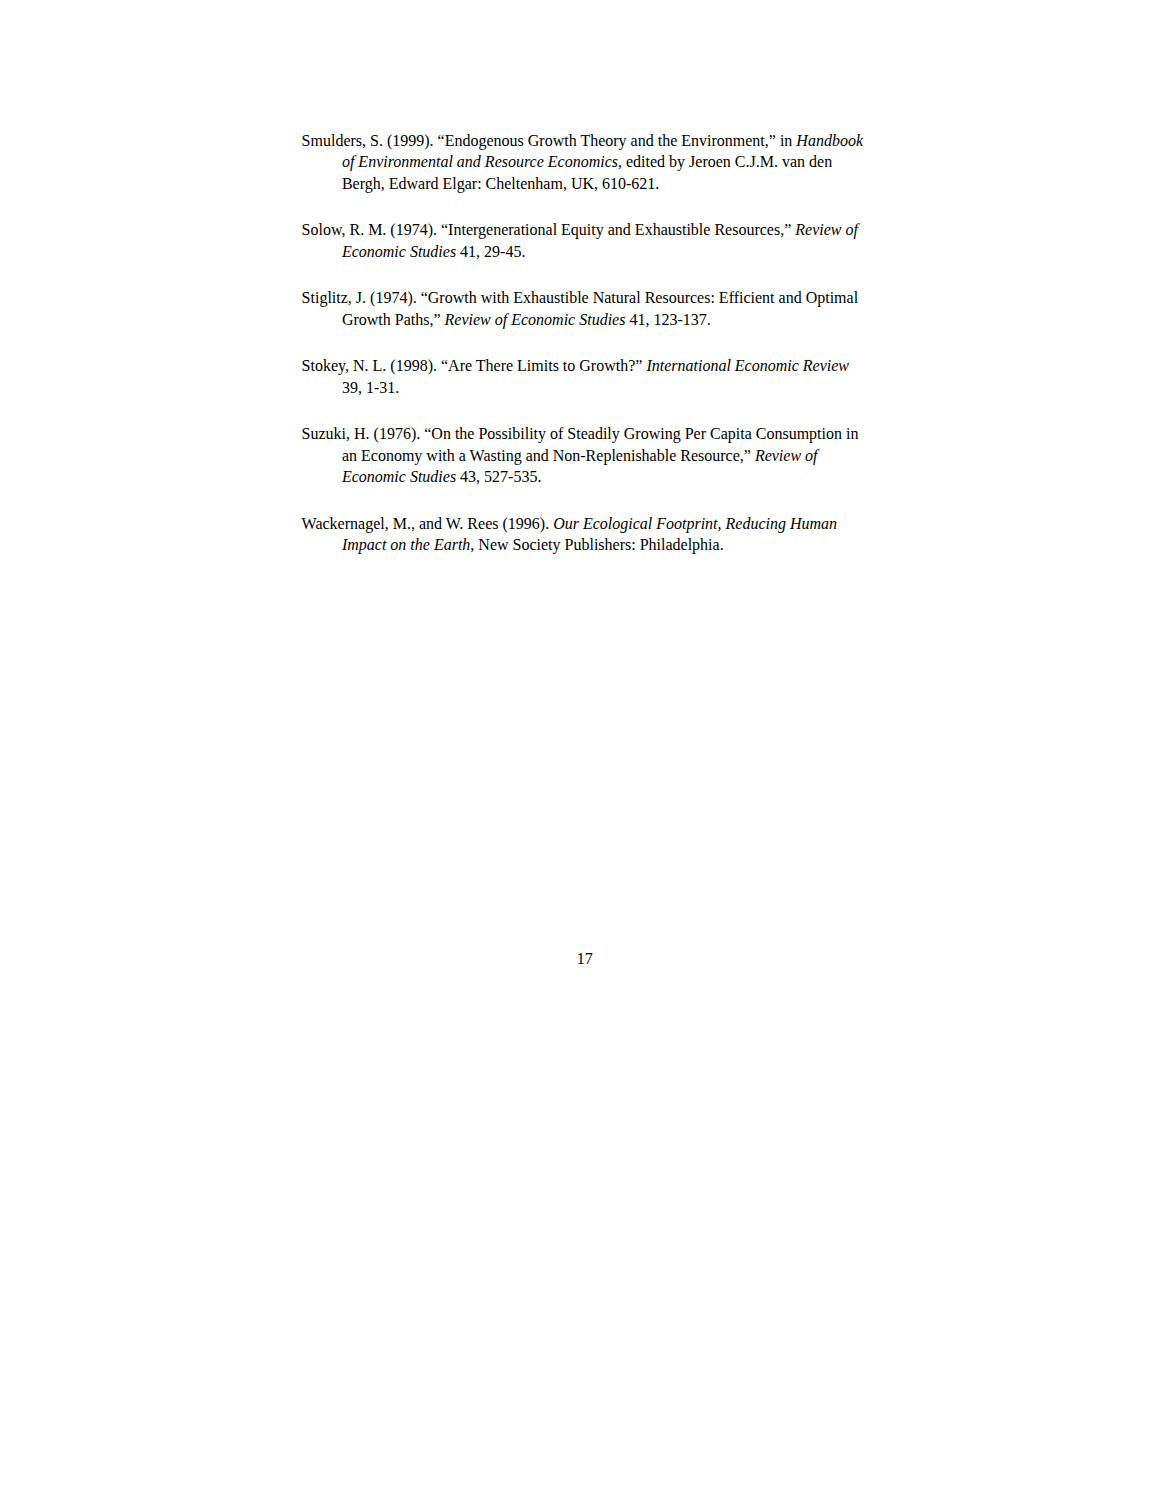Smulders, S. (1999). “Endogenous Growth Theory and the Environment,” in Handbook of Environmental and Resource Economics, edited by Jeroen C.J.M. van den Bergh, Edward Elgar: Cheltenham, UK, 610-621.
Solow, R. M. (1974). “Intergenerational Equity and Exhaustible Resources,” Review of Economic Studies 41, 29-45.
Stiglitz, J. (1974). “Growth with Exhaustible Natural Resources: Efficient and Optimal Growth Paths,” Review of Economic Studies 41, 123-137.
Stokey, N. L. (1998). “Are There Limits to Growth?” International Economic Review 39, 1-31.
Suzuki, H. (1976). “On the Possibility of Steadily Growing Per Capita Consumption in an Economy with a Wasting and Non-Replenishable Resource,” Review of Economic Studies 43, 527-535.
Wackernagel, M., and W. Rees (1996). Our Ecological Footprint, Reducing Human Impact on the Earth, New Society Publishers: Philadelphia.
17